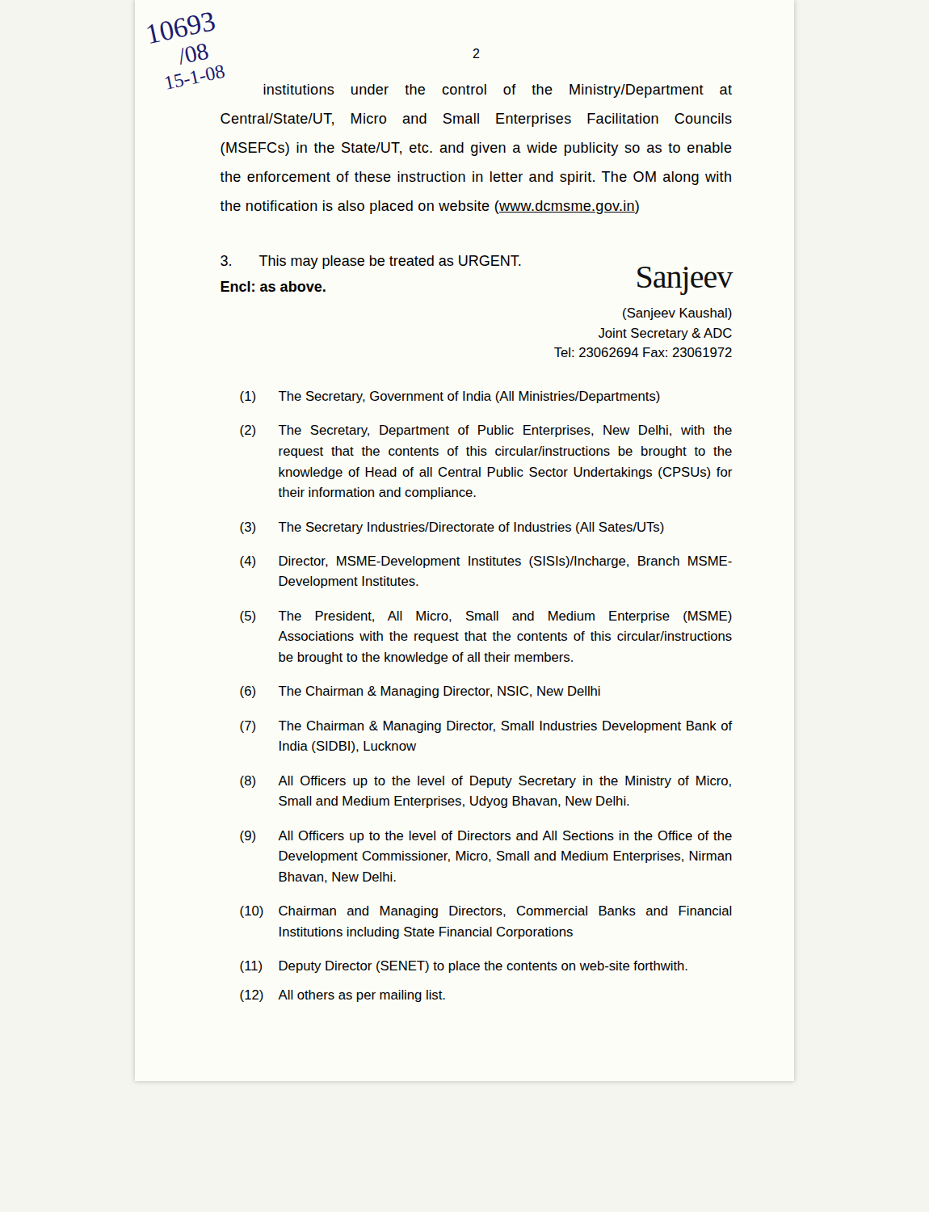10693 /08 15-1-08
2
institutions under the control of the Ministry/Department at Central/State/UT, Micro and Small Enterprises Facilitation Councils (MSEFCs) in the State/UT, etc. and given a wide publicity so as to enable the enforcement of these instruction in letter and spirit. The OM along with the notification is also placed on website (www.dcmsme.gov.in)
3. This may please be treated as URGENT.
Encl: as above.
Sanjeev (Sanjeev Kaushal) Joint Secretary & ADC Tel: 23062694 Fax: 23061972
(1) The Secretary, Government of India (All Ministries/Departments)
(2) The Secretary, Department of Public Enterprises, New Delhi, with the request that the contents of this circular/instructions be brought to the knowledge of Head of all Central Public Sector Undertakings (CPSUs) for their information and compliance.
(3) The Secretary Industries/Directorate of Industries (All Sates/UTs)
(4) Director, MSME-Development Institutes (SISIs)/Incharge, Branch MSME-Development Institutes.
(5) The President, All Micro, Small and Medium Enterprise (MSME) Associations with the request that the contents of this circular/instructions be brought to the knowledge of all their members.
(6) The Chairman & Managing Director, NSIC, New Dellhi
(7) The Chairman & Managing Director, Small Industries Development Bank of India (SIDBI), Lucknow
(8) All Officers up to the level of Deputy Secretary in the Ministry of Micro, Small and Medium Enterprises, Udyog Bhavan, New Delhi.
(9) All Officers up to the level of Directors and All Sections in the Office of the Development Commissioner, Micro, Small and Medium Enterprises, Nirman Bhavan, New Delhi.
(10) Chairman and Managing Directors, Commercial Banks and Financial Institutions including State Financial Corporations
(11) Deputy Director (SENET) to place the contents on web-site forthwith.
(12) All others as per mailing list.